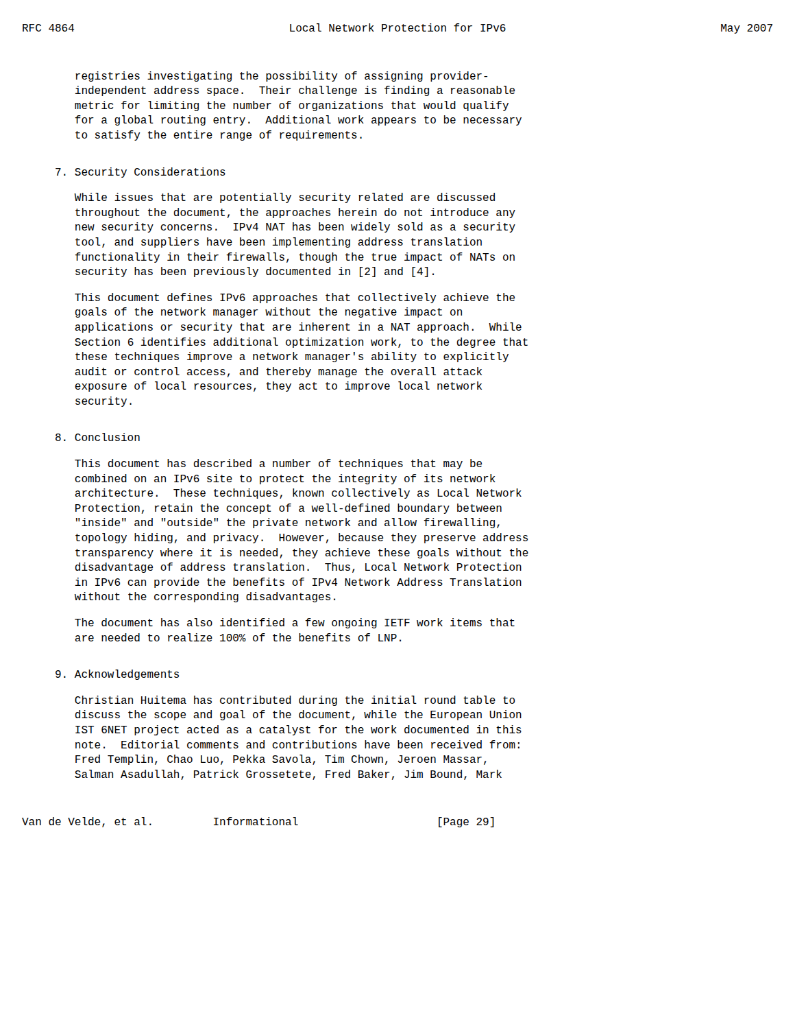RFC 4864 Local Network Protection for IPv6 May 2007
registries investigating the possibility of assigning provider- independent address space. Their challenge is finding a reasonable metric for limiting the number of organizations that would qualify for a global routing entry. Additional work appears to be necessary to satisfy the entire range of requirements.
7. Security Considerations
While issues that are potentially security related are discussed throughout the document, the approaches herein do not introduce any new security concerns. IPv4 NAT has been widely sold as a security tool, and suppliers have been implementing address translation functionality in their firewalls, though the true impact of NATs on security has been previously documented in [2] and [4].
This document defines IPv6 approaches that collectively achieve the goals of the network manager without the negative impact on applications or security that are inherent in a NAT approach. While Section 6 identifies additional optimization work, to the degree that these techniques improve a network manager's ability to explicitly audit or control access, and thereby manage the overall attack exposure of local resources, they act to improve local network security.
8. Conclusion
This document has described a number of techniques that may be combined on an IPv6 site to protect the integrity of its network architecture. These techniques, known collectively as Local Network Protection, retain the concept of a well-defined boundary between "inside" and "outside" the private network and allow firewalling, topology hiding, and privacy. However, because they preserve address transparency where it is needed, they achieve these goals without the disadvantage of address translation. Thus, Local Network Protection in IPv6 can provide the benefits of IPv4 Network Address Translation without the corresponding disadvantages.
The document has also identified a few ongoing IETF work items that are needed to realize 100% of the benefits of LNP.
9. Acknowledgements
Christian Huitema has contributed during the initial round table to discuss the scope and goal of the document, while the European Union IST 6NET project acted as a catalyst for the work documented in this note. Editorial comments and contributions have been received from: Fred Templin, Chao Luo, Pekka Savola, Tim Chown, Jeroen Massar, Salman Asadullah, Patrick Grossetete, Fred Baker, Jim Bound, Mark
Van de Velde, et al. Informational [Page 29]